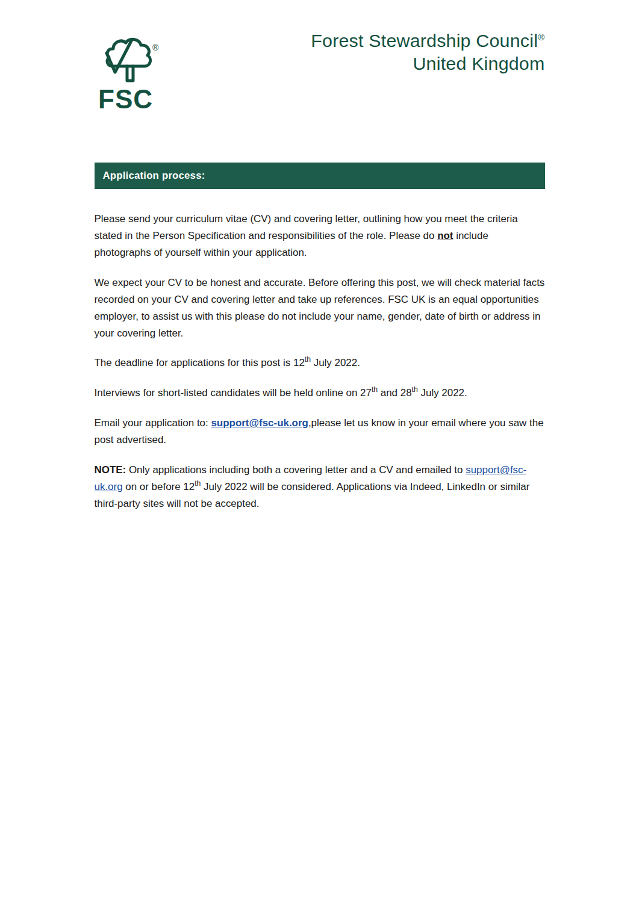Forest Stewardship Council logo: stylised tree with check mark above the letters FSC FSC ®
Forest Stewardship Council® United Kingdom
Application process:
Please send your curriculum vitae (CV) and covering letter, outlining how you meet the criteria stated in the Person Specification and responsibilities of the role. Please do not include photographs of yourself within your application.
We expect your CV to be honest and accurate. Before offering this post, we will check material facts recorded on your CV and covering letter and take up references. FSC UK is an equal opportunities employer, to assist us with this please do not include your name, gender, date of birth or address in your covering letter.
The deadline for applications for this post is 12th July 2022.
Interviews for short-listed candidates will be held online on 27th and 28th July 2022.
Email your application to: support@fsc-uk.org,please let us know in your email where you saw the post advertised.
NOTE: Only applications including both a covering letter and a CV and emailed to support@fsc-uk.org on or before 12th July 2022 will be considered. Applications via Indeed, LinkedIn or similar third-party sites will not be accepted.